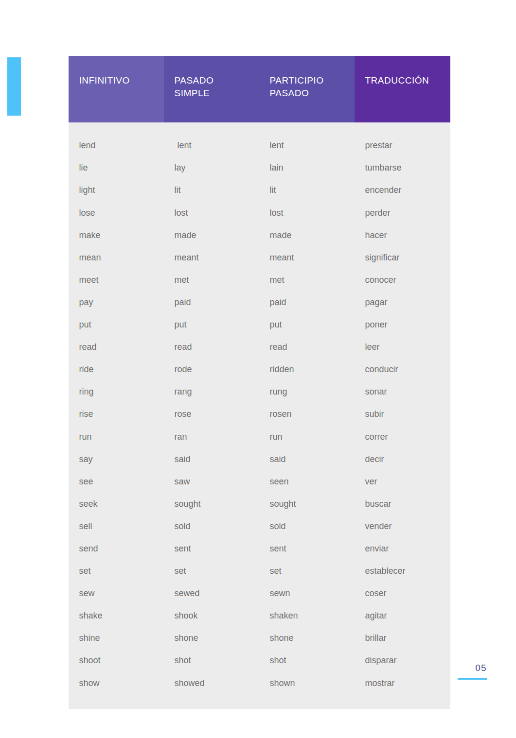| INFINITIVO | PASADO SIMPLE | PARTICIPIO PASADO | TRADUCCIÓN |
| --- | --- | --- | --- |
| lend | lent | lent | prestar |
| lie | lay | lain | tumbarse |
| light | lit | lit | encender |
| lose | lost | lost | perder |
| make | made | made | hacer |
| mean | meant | meant | significar |
| meet | met | met | conocer |
| pay | paid | paid | pagar |
| put | put | put | poner |
| read | read | read | leer |
| ride | rode | ridden | conducir |
| ring | rang | rung | sonar |
| rise | rose | rosen | subir |
| run | ran | run | correr |
| say | said | said | decir |
| see | saw | seen | ver |
| seek | sought | sought | buscar |
| sell | sold | sold | vender |
| send | sent | sent | enviar |
| set | set | set | establecer |
| sew | sewed | sewn | coser |
| shake | shook | shaken | agitar |
| shine | shone | shone | brillar |
| shoot | shot | shot | disparar |
| show | showed | shown | mostrar |
05